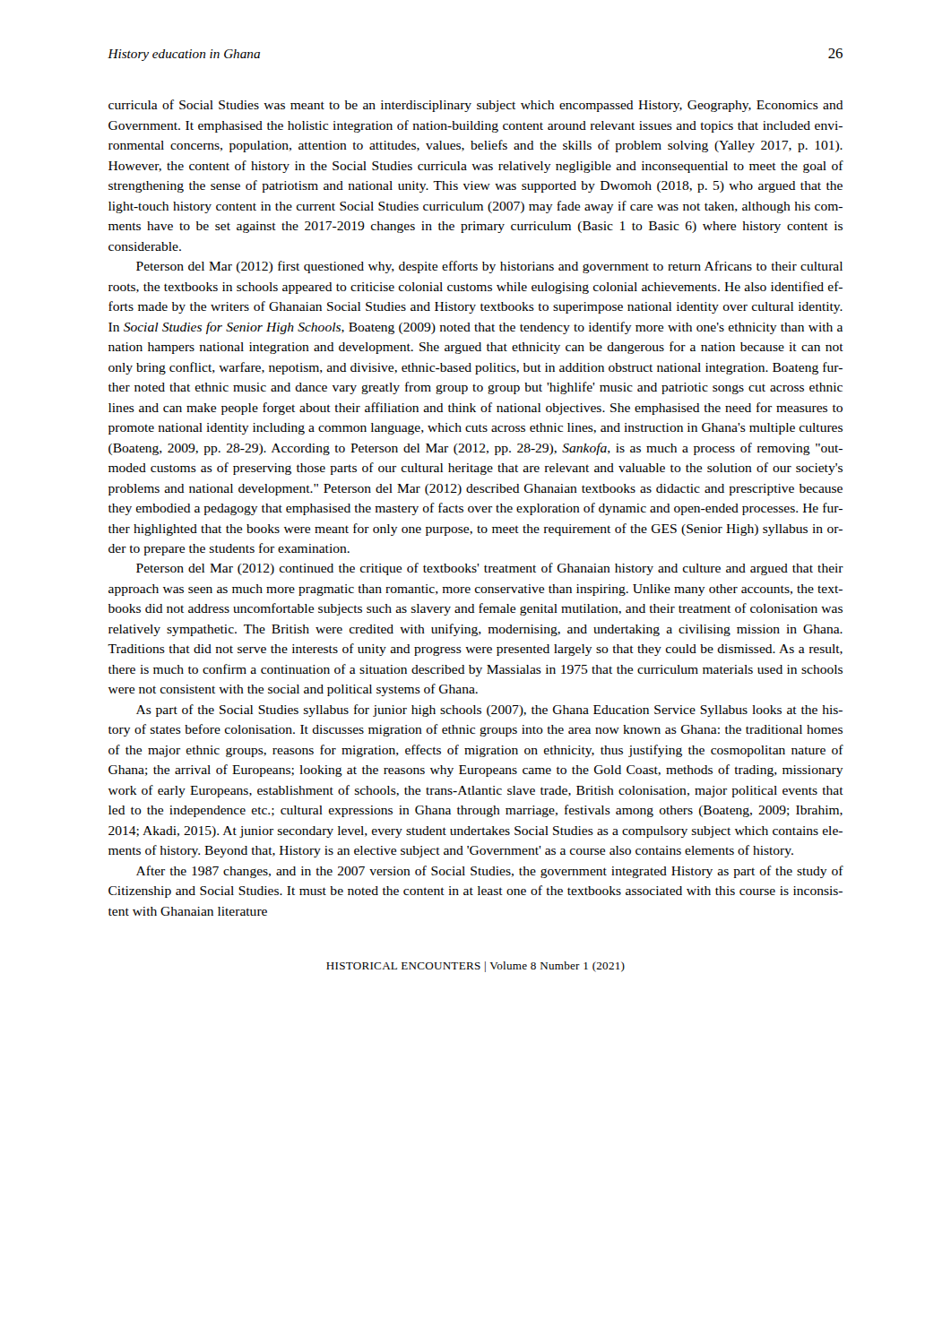History education in Ghana 26
curricula of Social Studies was meant to be an interdisciplinary subject which encompassed History, Geography, Economics and Government. It emphasised the holistic integration of nation-building content around relevant issues and topics that included environmental concerns, population, attention to attitudes, values, beliefs and the skills of problem solving (Yalley 2017, p. 101). However, the content of history in the Social Studies curricula was relatively negligible and inconsequential to meet the goal of strengthening the sense of patriotism and national unity. This view was supported by Dwomoh (2018, p. 5) who argued that the light-touch history content in the current Social Studies curriculum (2007) may fade away if care was not taken, although his comments have to be set against the 2017-2019 changes in the primary curriculum (Basic 1 to Basic 6) where history content is considerable.
Peterson del Mar (2012) first questioned why, despite efforts by historians and government to return Africans to their cultural roots, the textbooks in schools appeared to criticise colonial customs while eulogising colonial achievements. He also identified efforts made by the writers of Ghanaian Social Studies and History textbooks to superimpose national identity over cultural identity. In Social Studies for Senior High Schools, Boateng (2009) noted that the tendency to identify more with one's ethnicity than with a nation hampers national integration and development. She argued that ethnicity can be dangerous for a nation because it can not only bring conflict, warfare, nepotism, and divisive, ethnic-based politics, but in addition obstruct national integration. Boateng further noted that ethnic music and dance vary greatly from group to group but 'highlife' music and patriotic songs cut across ethnic lines and can make people forget about their affiliation and think of national objectives. She emphasised the need for measures to promote national identity including a common language, which cuts across ethnic lines, and instruction in Ghana's multiple cultures (Boateng, 2009, pp. 28-29). According to Peterson del Mar (2012, pp. 28-29), Sankofa, is as much a process of removing "outmoded customs as of preserving those parts of our cultural heritage that are relevant and valuable to the solution of our society's problems and national development." Peterson del Mar (2012) described Ghanaian textbooks as didactic and prescriptive because they embodied a pedagogy that emphasised the mastery of facts over the exploration of dynamic and open-ended processes. He further highlighted that the books were meant for only one purpose, to meet the requirement of the GES (Senior High) syllabus in order to prepare the students for examination.
Peterson del Mar (2012) continued the critique of textbooks' treatment of Ghanaian history and culture and argued that their approach was seen as much more pragmatic than romantic, more conservative than inspiring. Unlike many other accounts, the textbooks did not address uncomfortable subjects such as slavery and female genital mutilation, and their treatment of colonisation was relatively sympathetic. The British were credited with unifying, modernising, and undertaking a civilising mission in Ghana. Traditions that did not serve the interests of unity and progress were presented largely so that they could be dismissed. As a result, there is much to confirm a continuation of a situation described by Massialas in 1975 that the curriculum materials used in schools were not consistent with the social and political systems of Ghana.
As part of the Social Studies syllabus for junior high schools (2007), the Ghana Education Service Syllabus looks at the history of states before colonisation. It discusses migration of ethnic groups into the area now known as Ghana: the traditional homes of the major ethnic groups, reasons for migration, effects of migration on ethnicity, thus justifying the cosmopolitan nature of Ghana; the arrival of Europeans; looking at the reasons why Europeans came to the Gold Coast, methods of trading, missionary work of early Europeans, establishment of schools, the trans-Atlantic slave trade, British colonisation, major political events that led to the independence etc.; cultural expressions in Ghana through marriage, festivals among others (Boateng, 2009; Ibrahim, 2014; Akadi, 2015). At junior secondary level, every student undertakes Social Studies as a compulsory subject which contains elements of history. Beyond that, History is an elective subject and 'Government' as a course also contains elements of history.
After the 1987 changes, and in the 2007 version of Social Studies, the government integrated History as part of the study of Citizenship and Social Studies. It must be noted the content in at least one of the textbooks associated with this course is inconsistent with Ghanaian literature
HISTORICAL ENCOUNTERS | Volume 8 Number 1 (2021)